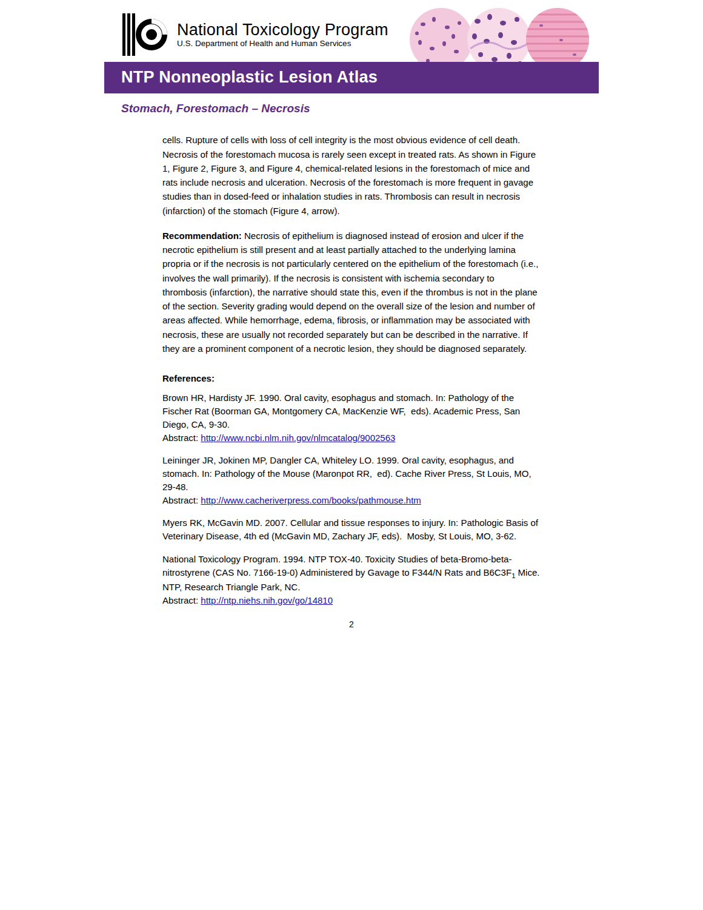National Toxicology Program
U.S. Department of Health and Human Services
NTP Nonneoplastic Lesion Atlas
Stomach, Forestomach – Necrosis
cells. Rupture of cells with loss of cell integrity is the most obvious evidence of cell death. Necrosis of the forestomach mucosa is rarely seen except in treated rats. As shown in Figure 1, Figure 2, Figure 3, and Figure 4, chemical-related lesions in the forestomach of mice and rats include necrosis and ulceration. Necrosis of the forestomach is more frequent in gavage studies than in dosed-feed or inhalation studies in rats. Thrombosis can result in necrosis (infarction) of the stomach (Figure 4, arrow).
Recommendation: Necrosis of epithelium is diagnosed instead of erosion and ulcer if the necrotic epithelium is still present and at least partially attached to the underlying lamina propria or if the necrosis is not particularly centered on the epithelium of the forestomach (i.e., involves the wall primarily). If the necrosis is consistent with ischemia secondary to thrombosis (infarction), the narrative should state this, even if the thrombus is not in the plane of the section. Severity grading would depend on the overall size of the lesion and number of areas affected. While hemorrhage, edema, fibrosis, or inflammation may be associated with necrosis, these are usually not recorded separately but can be described in the narrative. If they are a prominent component of a necrotic lesion, they should be diagnosed separately.
References:
Brown HR, Hardisty JF. 1990. Oral cavity, esophagus and stomach. In: Pathology of the Fischer Rat (Boorman GA, Montgomery CA, MacKenzie WF, eds). Academic Press, San Diego, CA, 9-30.
Abstract: http://www.ncbi.nlm.nih.gov/nlmcatalog/9002563
Leininger JR, Jokinen MP, Dangler CA, Whiteley LO. 1999. Oral cavity, esophagus, and stomach. In: Pathology of the Mouse (Maronpot RR, ed). Cache River Press, St Louis, MO, 29-48.
Abstract: http://www.cacheriverpress.com/books/pathmouse.htm
Myers RK, McGavin MD. 2007. Cellular and tissue responses to injury. In: Pathologic Basis of Veterinary Disease, 4th ed (McGavin MD, Zachary JF, eds). Mosby, St Louis, MO, 3-62.
National Toxicology Program. 1994. NTP TOX-40. Toxicity Studies of beta-Bromo-beta-nitrostyrene (CAS No. 7166-19-0) Administered by Gavage to F344/N Rats and B6C3F1 Mice. NTP, Research Triangle Park, NC.
Abstract: http://ntp.niehs.nih.gov/go/14810
2